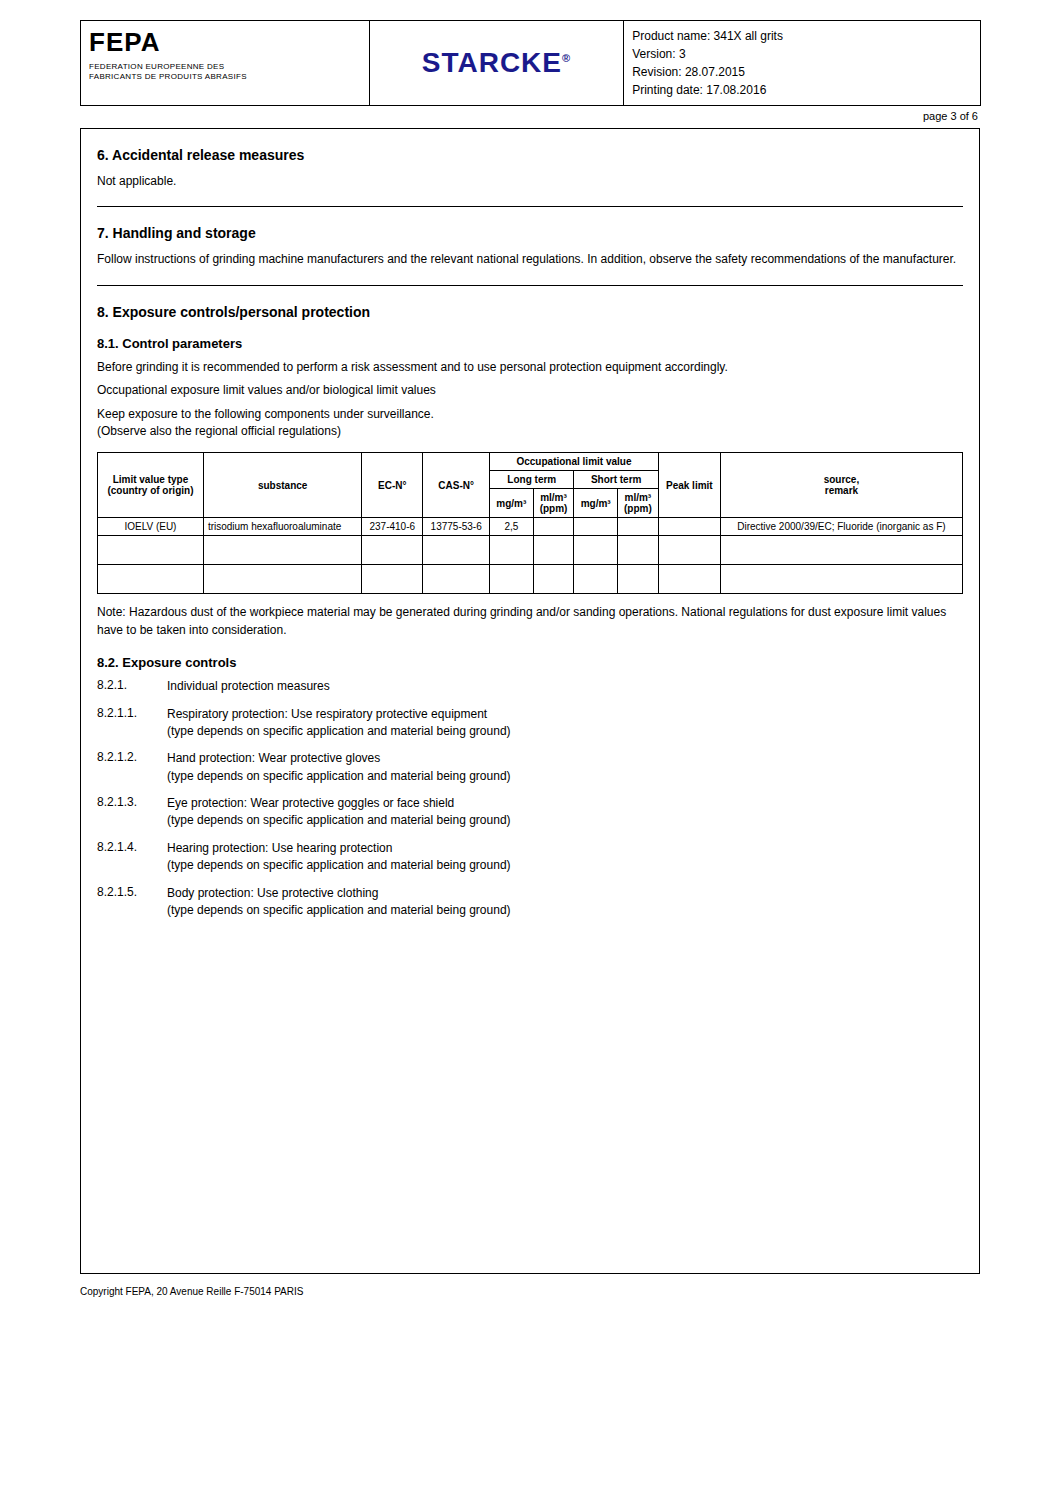FEPA
FEDERATION EUROPEENNE DES
FABRICANTS DE PRODUITS ABRASIFS
STARCKE®
Product name: 341X all grits
Version: 3
Revision: 28.07.2015
Printing date: 17.08.2016
page 3 of 6
6. Accidental release measures
Not applicable.
7. Handling and storage
Follow instructions of grinding machine manufacturers and the relevant national regulations. In addition, observe the safety recommendations of the manufacturer.
8. Exposure controls/personal protection
8.1. Control parameters
Before grinding it is recommended to perform a risk assessment and to use personal protection equipment accordingly.
Occupational exposure limit values and/or biological limit values
Keep exposure to the following components under surveillance.
(Observe also the regional official regulations)
| Limit value type (country of origin) | substance | EC-N° | CAS-N° | Occupational limit value | Peak limit | source, remark |
| --- | --- | --- | --- | --- | --- | --- |
| Long term | Short term |
| mg/m³ | ml/m³ (ppm) | mg/m³ | ml/m³ (ppm) |
| IOELV (EU) | trisodium hexafluoroaluminate | 237-410-6 | 13775-53-6 | 2,5 | | | | | Directive 2000/39/EC; Fluoride (inorganic as F) |
Note: Hazardous dust of the workpiece material may be generated during grinding and/or sanding operations. National regulations for dust exposure limit values have to be taken into consideration.
8.2. Exposure controls
8.2.1.
Individual protection measures
8.2.1.1.
Respiratory protection: Use respiratory protective equipment
(type depends on specific application and material being ground)
8.2.1.2.
Hand protection: Wear protective gloves
(type depends on specific application and material being ground)
8.2.1.3.
Eye protection: Wear protective goggles or face shield
(type depends on specific application and material being ground)
8.2.1.4.
Hearing protection: Use hearing protection
(type depends on specific application and material being ground)
8.2.1.5.
Body protection: Use protective clothing
(type depends on specific application and material being ground)
Copyright FEPA, 20 Avenue Reille F-75014 PARIS